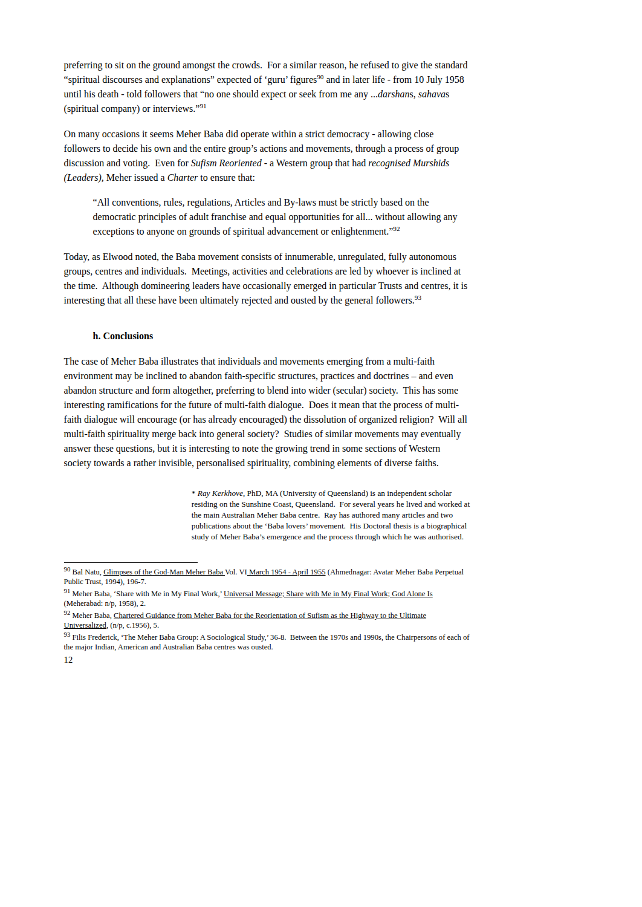preferring to sit on the ground amongst the crowds. For a similar reason, he refused to give the standard “spiritual discourses and explanations” expected of ‘guru’ figures90 and in later life - from 10 July 1958 until his death - told followers that “no one should expect or seek from me any ...darshans, sahavas (spiritual company) or interviews.”91
On many occasions it seems Meher Baba did operate within a strict democracy - allowing close followers to decide his own and the entire group’s actions and movements, through a process of group discussion and voting. Even for Sufism Reoriented - a Western group that had recognised Murshids (Leaders), Meher issued a Charter to ensure that:
“All conventions, rules, regulations, Articles and By-laws must be strictly based on the democratic principles of adult franchise and equal opportunities for all... without allowing any exceptions to anyone on grounds of spiritual advancement or enlightenment.”92
Today, as Elwood noted, the Baba movement consists of innumerable, unregulated, fully autonomous groups, centres and individuals. Meetings, activities and celebrations are led by whoever is inclined at the time. Although domineering leaders have occasionally emerged in particular Trusts and centres, it is interesting that all these have been ultimately rejected and ousted by the general followers.93
h. Conclusions
The case of Meher Baba illustrates that individuals and movements emerging from a multi-faith environment may be inclined to abandon faith-specific structures, practices and doctrines – and even abandon structure and form altogether, preferring to blend into wider (secular) society. This has some interesting ramifications for the future of multi-faith dialogue. Does it mean that the process of multi-faith dialogue will encourage (or has already encouraged) the dissolution of organized religion? Will all multi-faith spirituality merge back into general society? Studies of similar movements may eventually answer these questions, but it is interesting to note the growing trend in some sections of Western society towards a rather invisible, personalised spirituality, combining elements of diverse faiths.
* Ray Kerkhove, PhD, MA (University of Queensland) is an independent scholar residing on the Sunshine Coast, Queensland. For several years he lived and worked at the main Australian Meher Baba centre. Ray has authored many articles and two publications about the ‘Baba lovers’ movement. His Doctoral thesis is a biographical study of Meher Baba’s emergence and the process through which he was authorised.
90 Bal Natu, Glimpses of the God-Man Meher Baba Vol. VI March 1954 - April 1955 (Ahmednagar: Avatar Meher Baba Perpetual Public Trust, 1994), 196-7.
91 Meher Baba, ‘Share with Me in My Final Work,’ Universal Message; Share with Me in My Final Work; God Alone Is (Meherabad: n/p, 1958), 2.
92 Meher Baba, Chartered Guidance from Meher Baba for the Reorientation of Sufism as the Highway to the Ultimate Universalized, (n/p, c.1956), 5.
93 Filis Frederick, ‘The Meher Baba Group: A Sociological Study,’ 36-8. Between the 1970s and 1990s, the Chairpersons of each of the major Indian, American and Australian Baba centres was ousted.
12